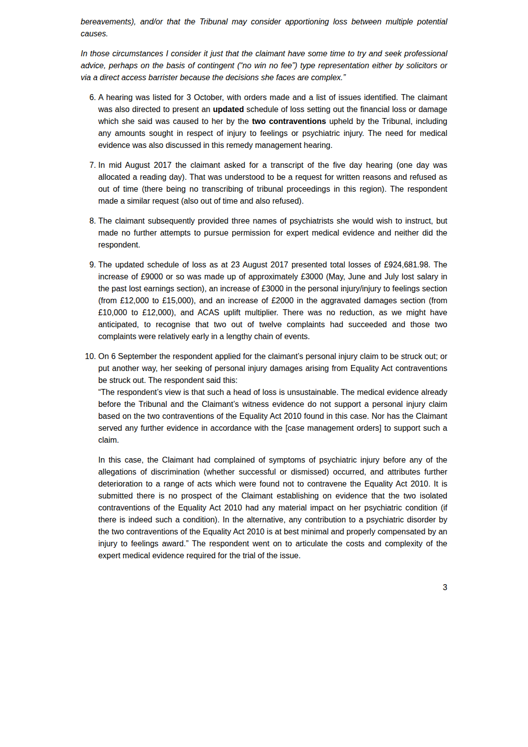bereavements), and/or that the Tribunal may consider apportioning loss between multiple potential causes.
In those circumstances I consider it just that the claimant have some time to try and seek professional advice, perhaps on the basis of contingent (“no win no fee”) type representation either by solicitors or via a direct access barrister because the decisions she faces are complex.”
A hearing was listed for 3 October, with orders made and a list of issues identified. The claimant was also directed to present an updated schedule of loss setting out the financial loss or damage which she said was caused to her by the two contraventions upheld by the Tribunal, including any amounts sought in respect of injury to feelings or psychiatric injury. The need for medical evidence was also discussed in this remedy management hearing.
In mid August 2017 the claimant asked for a transcript of the five day hearing (one day was allocated a reading day). That was understood to be a request for written reasons and refused as out of time (there being no transcribing of tribunal proceedings in this region). The respondent made a similar request (also out of time and also refused).
The claimant subsequently provided three names of psychiatrists she would wish to instruct, but made no further attempts to pursue permission for expert medical evidence and neither did the respondent.
The updated schedule of loss as at 23 August 2017 presented total losses of £924,681.98. The increase of £9000 or so was made up of approximately £3000 (May, June and July lost salary in the past lost earnings section), an increase of £3000 in the personal injury/injury to feelings section (from £12,000 to £15,000), and an increase of £2000 in the aggravated damages section (from £10,000 to £12,000), and ACAS uplift multiplier. There was no reduction, as we might have anticipated, to recognise that two out of twelve complaints had succeeded and those two complaints were relatively early in a lengthy chain of events.
On 6 September the respondent applied for the claimant’s personal injury claim to be struck out; or put another way, her seeking of personal injury damages arising from Equality Act contraventions be struck out. The respondent said this:
“The respondent’s view is that such a head of loss is unsustainable. The medical evidence already before the Tribunal and the Claimant’s witness evidence do not support a personal injury claim based on the two contraventions of the Equality Act 2010 found in this case. Nor has the Claimant served any further evidence in accordance with the [case management orders] to support such a claim.
In this case, the Claimant had complained of symptoms of psychiatric injury before any of the allegations of discrimination (whether successful or dismissed) occurred, and attributes further deterioration to a range of acts which were found not to contravene the Equality Act 2010. It is submitted there is no prospect of the Claimant establishing on evidence that the two isolated contraventions of the Equality Act 2010 had any material impact on her psychiatric condition (if there is indeed such a condition). In the alternative, any contribution to a psychiatric disorder by the two contraventions of the Equality Act 2010 is at best minimal and properly compensated by an injury to feelings award.” The respondent went on to articulate the costs and complexity of the expert medical evidence required for the trial of the issue.
3